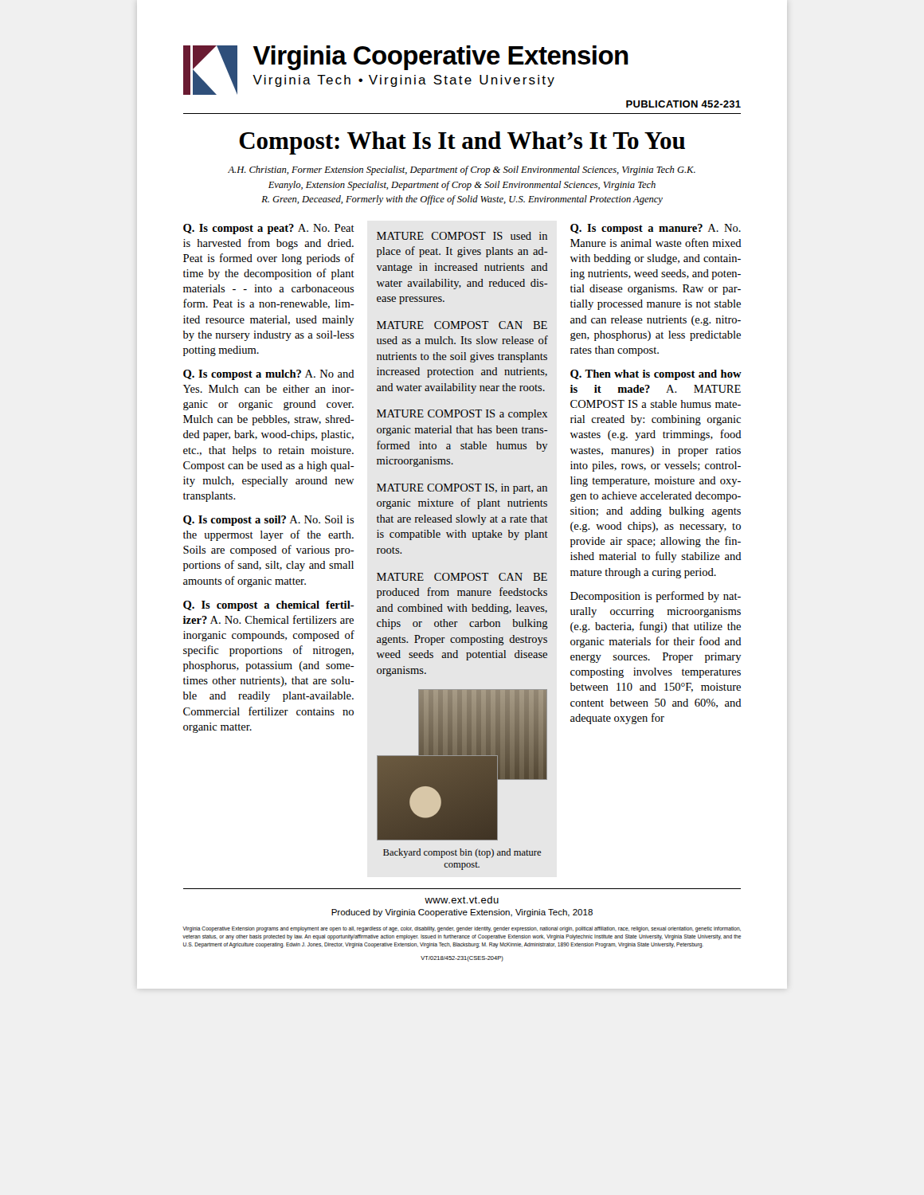Virginia Cooperative Extension
Virginia Tech • Virginia State University
PUBLICATION 452-231
Compost: What Is It and What’s It To You
A.H. Christian, Former Extension Specialist, Department of Crop & Soil Environmental Sciences, Virginia Tech G.K.
Evanylo, Extension Specialist, Department of Crop & Soil Environmental Sciences, Virginia Tech
R. Green, Deceased, Formerly with the Office of Solid Waste, U.S. Environmental Protection Agency
Q. Is compost a peat? A. No. Peat is harvested from bogs and dried. Peat is formed over long periods of time by the decomposition of plant materials - - into a carbonaceous form. Peat is a non-renewable, limited resource material, used mainly by the nursery industry as a soil-less potting medium.
Q. Is compost a mulch? A. No and Yes. Mulch can be either an inorganic or organic ground cover. Mulch can be pebbles, straw, shredded paper, bark, wood-chips, plastic, etc., that helps to retain moisture. Compost can be used as a high quality mulch, especially around new transplants.
Q. Is compost a soil? A. No. Soil is the uppermost layer of the earth. Soils are composed of various proportions of sand, silt, clay and small amounts of organic matter.
Q. Is compost a chemical fertilizer? A. No. Chemical fertilizers are inorganic compounds, composed of specific proportions of nitrogen, phosphorus, potassium (and sometimes other nutrients), that are soluble and readily plant-available. Commercial fertilizer contains no organic matter.
MATURE COMPOST IS used in place of peat. It gives plants an advantage in increased nutrients and water availability, and reduced disease pressures.
MATURE COMPOST CAN BE used as a mulch. Its slow release of nutrients to the soil gives transplants increased protection and nutrients, and water availability near the roots.
MATURE COMPOST IS a complex organic material that has been transformed into a stable humus by microorganisms.
MATURE COMPOST IS, in part, an organic mixture of plant nutrients that are released slowly at a rate that is compatible with uptake by plant roots.
MATURE COMPOST CAN BE produced from manure feedstocks and combined with bedding, leaves, chips or other carbon bulking agents. Proper composting destroys weed seeds and potential disease organisms.
Backyard compost bin (top) and mature compost.
Q. Is compost a manure? A. No. Manure is animal waste often mixed with bedding or sludge, and containing nutrients, weed seeds, and potential disease organisms. Raw or partially processed manure is not stable and can release nutrients (e.g. nitrogen, phosphorus) at less predictable rates than compost.
Q. Then what is compost and how is it made? A. MATURE COMPOST IS a stable humus material created by: combining organic wastes (e.g. yard trimmings, food wastes, manures) in proper ratios into piles, rows, or vessels; controlling temperature, moisture and oxygen to achieve accelerated decomposition; and adding bulking agents (e.g. wood chips), as necessary, to provide air space; allowing the finished material to fully stabilize and mature through a curing period.
Decomposition is performed by naturally occurring microorganisms (e.g. bacteria, fungi) that utilize the organic materials for their food and energy sources. Proper primary composting involves temperatures between 110 and 150°F, moisture content between 50 and 60%, and adequate oxygen for
www.ext.vt.edu
Produced by Virginia Cooperative Extension, Virginia Tech, 2018
Virginia Cooperative Extension programs and employment are open to all, regardless of age, color, disability, gender, gender identity, gender expression, national origin, political affiliation, race, religion, sexual orientation, genetic information, veteran status, or any other basis protected by law. An equal opportunity/affirmative action employer. Issued in furtherance of Cooperative Extension work, Virginia Polytechnic Institute and State University, Virginia State University, and the U.S. Department of Agriculture cooperating. Edwin J. Jones, Director, Virginia Cooperative Extension, Virginia Tech, Blacksburg; M. Ray McKinnie, Administrator, 1890 Extension Program, Virginia State University, Petersburg.
VT/0218/452-231(CSES-204P)